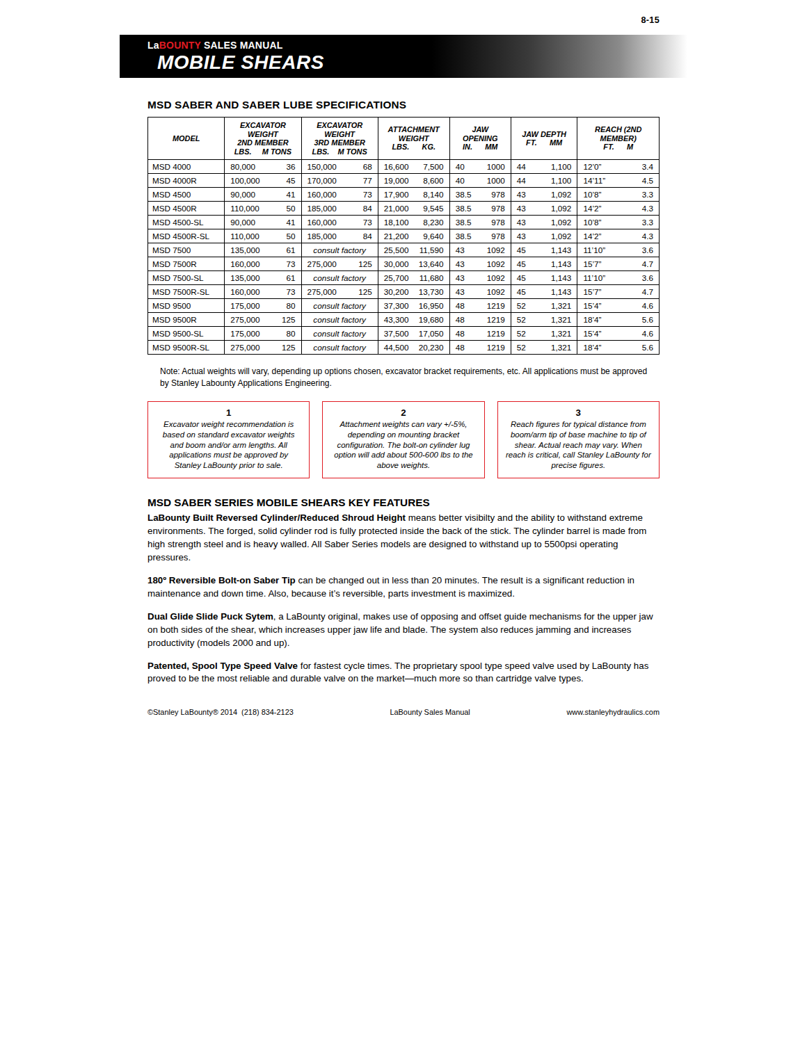8-15
LaBOUNTY SALES MANUAL
MOBILE SHEARS
MSD SABER AND SABER LUBE SPECIFICATIONS
| MODEL | EXCAVATOR WEIGHT 2ND MEMBER LBS. M TONS | EXCAVATOR WEIGHT 3RD MEMBER LBS. M TONS | ATTACHMENT WEIGHT LBS. KG. | JAW OPENING IN. MM | JAW DEPTH FT. MM | REACH (2ND MEMBER) FT. M |
| --- | --- | --- | --- | --- | --- | --- |
| MSD 4000 | 80,000 36 | 150,000 68 | 16,600 7,500 | 40 1000 | 44 1,100 | 12’0” 3.4 |
| MSD 4000R | 100,000 45 | 170,000 77 | 19,000 8,600 | 40 1000 | 44 1,100 | 14’11” 4.5 |
| MSD 4500 | 90,000 41 | 160,000 73 | 17,900 8,140 | 38.5 978 | 43 1,092 | 10’8” 3.3 |
| MSD 4500R | 110,000 50 | 185,000 84 | 21,000 9,545 | 38.5 978 | 43 1,092 | 14’2” 4.3 |
| MSD 4500-SL | 90,000 41 | 160,000 73 | 18,100 8,230 | 38.5 978 | 43 1,092 | 10’8” 3.3 |
| MSD 4500R-SL | 110,000 50 | 185,000 84 | 21,200 9,640 | 38.5 978 | 43 1,092 | 14’2” 4.3 |
| MSD 7500 | 135,000 61 | consult factory | 25,500 11,590 | 43 1092 | 45 1,143 | 11’10” 3.6 |
| MSD 7500R | 160,000 73 | 275,000 125 | 30,000 13,640 | 43 1092 | 45 1,143 | 15’7” 4.7 |
| MSD 7500-SL | 135,000 61 | consult factory | 25,700 11,680 | 43 1092 | 45 1,143 | 11’10” 3.6 |
| MSD 7500R-SL | 160,000 73 | 275,000 125 | 30,200 13,730 | 43 1092 | 45 1,143 | 15’7” 4.7 |
| MSD 9500 | 175,000 80 | consult factory | 37,300 16,950 | 48 1219 | 52 1,321 | 15’4” 4.6 |
| MSD 9500R | 275,000 125 | consult factory | 43,300 19,680 | 48 1219 | 52 1,321 | 18’4” 5.6 |
| MSD 9500-SL | 175,000 80 | consult factory | 37,500 17,050 | 48 1219 | 52 1,321 | 15’4” 4.6 |
| MSD 9500R-SL | 275,000 125 | consult factory | 44,500 20,230 | 48 1219 | 52 1,321 | 18’4” 5.6 |
Note: Actual weights will vary, depending up options chosen, excavator bracket requirements, etc. All applications must be approved by Stanley Labounty Applications Engineering.
1
Excavator weight recommendation is based on standard excavator weights and boom and/or arm lengths. All applications must be approved by Stanley LaBounty prior to sale.
2
Attachment weights can vary +/-5%, depending on mounting bracket configuration. The bolt-on cylinder lug option will add about 500-600 lbs to the above weights.
3
Reach figures for typical distance from boom/arm tip of base machine to tip of shear. Actual reach may vary. When reach is critical, call Stanley LaBounty for precise figures.
MSD SABER SERIES MOBILE SHEARS KEY FEATURES
LaBounty Built Reversed Cylinder/Reduced Shroud Height means better visibilty and the ability to withstand extreme environments. The forged, solid cylinder rod is fully protected inside the back of the stick. The cylinder barrel is made from high strength steel and is heavy walled. All Saber Series models are designed to withstand up to 5500psi operating pressures.
180º Reversible Bolt-on Saber Tip can be changed out in less than 20 minutes. The result is a significant reduction in maintenance and down time. Also, because it’s reversible, parts investment is maximized.
Dual Glide Slide Puck Sytem, a LaBounty original, makes use of opposing and offset guide mechanisms for the upper jaw on both sides of the shear, which increases upper jaw life and blade. The system also reduces jamming and increases productivity (models 2000 and up).
Patented, Spool Type Speed Valve for fastest cycle times. The proprietary spool type speed valve used by LaBounty has proved to be the most reliable and durable valve on the market—much more so than cartridge valve types.
©Stanley LaBounty® 2014 (218) 834-2123
LaBounty Sales Manual
www.stanleyhydraulics.com